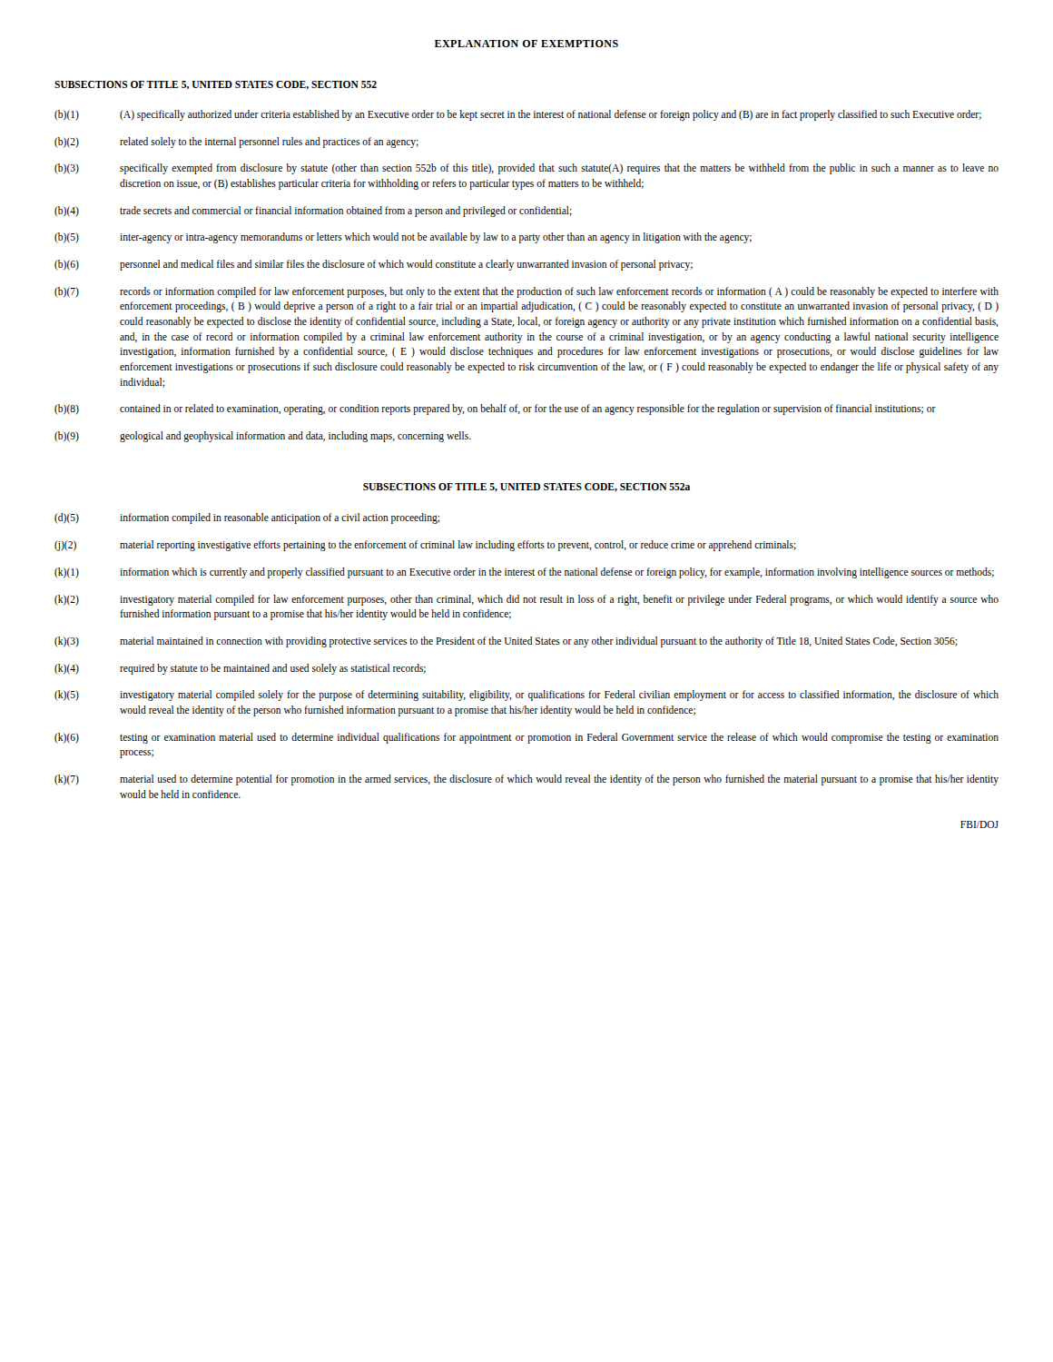EXPLANATION OF EXEMPTIONS
SUBSECTIONS OF TITLE 5, UNITED STATES CODE, SECTION 552
| (b)(1) | (A) specifically authorized under criteria established by an Executive order to be kept secret in the interest of national defense or foreign policy and (B) are in fact properly classified to such Executive order; |
| (b)(2) | related solely to the internal personnel rules and practices of an agency; |
| (b)(3) | specifically exempted from disclosure by statute (other than section 552b of this title), provided that such statute(A) requires that the matters be withheld from the public in such a manner as to leave no discretion on issue, or (B) establishes particular criteria for withholding or refers to particular types of matters to be withheld; |
| (b)(4) | trade secrets and commercial or financial information obtained from a person and privileged or confidential; |
| (b)(5) | inter-agency or intra-agency memorandums or letters which would not be available by law to a party other than an agency in litigation with the agency; |
| (b)(6) | personnel and medical files and similar files the disclosure of which would constitute a clearly unwarranted invasion of personal privacy; |
| (b)(7) | records or information compiled for law enforcement purposes, but only to the extent that the production of such law enforcement records or information ( A ) could be reasonably be expected to interfere with enforcement proceedings, ( B ) would deprive a person of a right to a fair trial or an impartial adjudication, ( C ) could be reasonably expected to constitute an unwarranted invasion of personal privacy, ( D ) could reasonably be expected to disclose the identity of confidential source, including a State, local, or foreign agency or authority or any private institution which furnished information on a confidential basis, and, in the case of record or information compiled by a criminal law enforcement authority in the course of a criminal investigation, or by an agency conducting a lawful national security intelligence investigation, information furnished by a confidential source, ( E ) would disclose techniques and procedures for law enforcement investigations or prosecutions, or would disclose guidelines for law enforcement investigations or prosecutions if such disclosure could reasonably be expected to risk circumvention of the law, or ( F ) could reasonably be expected to endanger the life or physical safety of any individual; |
| (b)(8) | contained in or related to examination, operating, or condition reports prepared by, on behalf of, or for the use of an agency responsible for the regulation or supervision of financial institutions; or |
| (b)(9) | geological and geophysical information and data, including maps, concerning wells. |
SUBSECTIONS OF TITLE 5, UNITED STATES CODE, SECTION 552a
| (d)(5) | information compiled in reasonable anticipation of a civil action proceeding; |
| (j)(2) | material reporting investigative efforts pertaining to the enforcement of criminal law including efforts to prevent, control, or reduce crime or apprehend criminals; |
| (k)(1) | information which is currently and properly classified pursuant to an Executive order in the interest of the national defense or foreign policy, for example, information involving intelligence sources or methods; |
| (k)(2) | investigatory material compiled for law enforcement purposes, other than criminal, which did not result in loss of a right, benefit or privilege under Federal programs, or which would identify a source who furnished information pursuant to a promise that his/her identity would be held in confidence; |
| (k)(3) | material maintained in connection with providing protective services to the President of the United States or any other individual pursuant to the authority of Title 18, United States Code, Section 3056; |
| (k)(4) | required by statute to be maintained and used solely as statistical records; |
| (k)(5) | investigatory material compiled solely for the purpose of determining suitability, eligibility, or qualifications for Federal civilian employment or for access to classified information, the disclosure of which would reveal the identity of the person who furnished information pursuant to a promise that his/her identity would be held in confidence; |
| (k)(6) | testing or examination material used to determine individual qualifications for appointment or promotion in Federal Government service the release of which would compromise the testing or examination process; |
| (k)(7) | material used to determine potential for promotion in the armed services, the disclosure of which would reveal the identity of the person who furnished the material pursuant to a promise that his/her identity would be held in confidence. |
FBI/DOJ